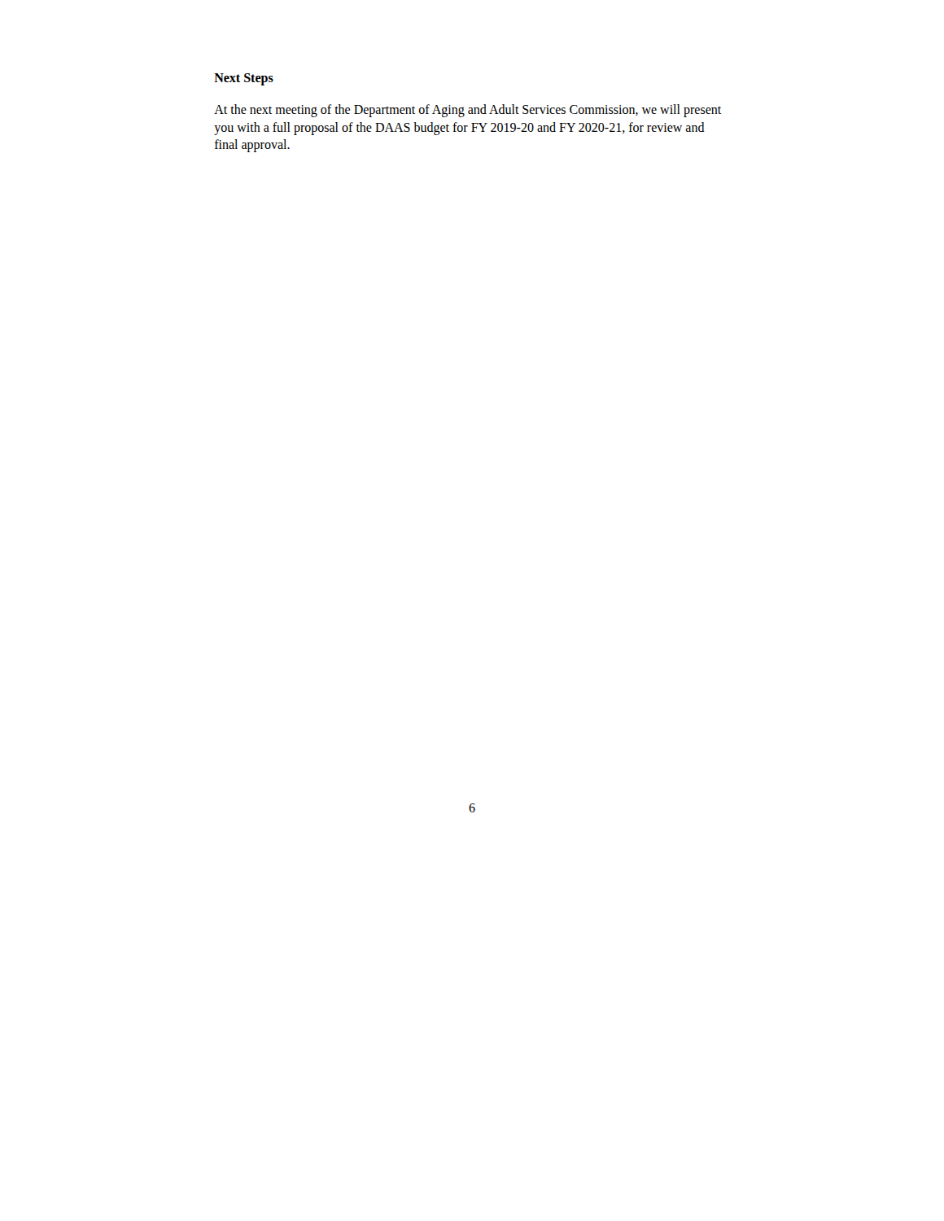Next Steps
At the next meeting of the Department of Aging and Adult Services Commission, we will present you with a full proposal of the DAAS budget for FY 2019-20 and FY 2020-21, for review and final approval.
6